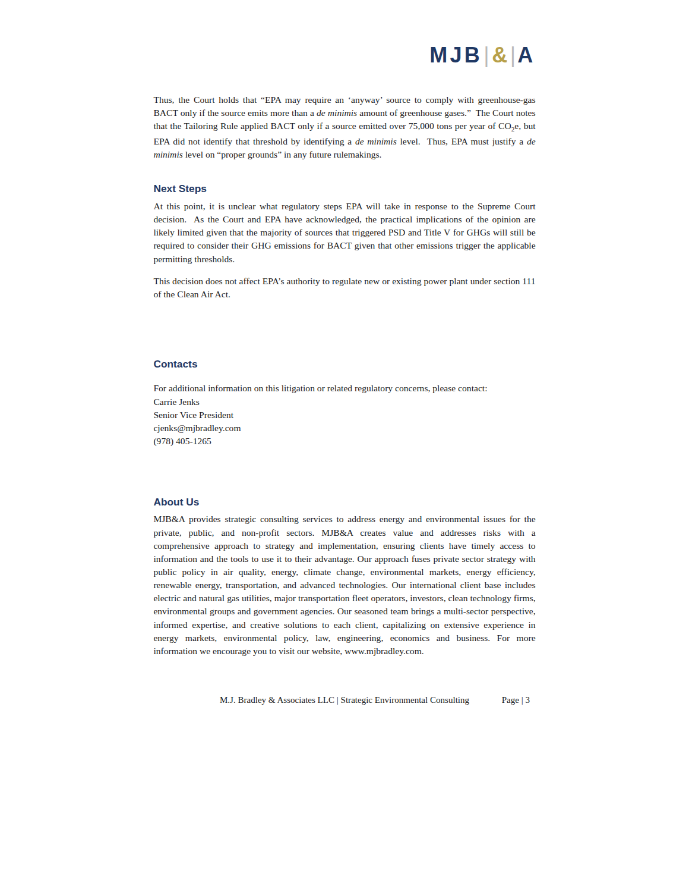MJB|&|A
Thus, the Court holds that “EPA may require an ‘anyway’ source to comply with greenhouse-gas BACT only if the source emits more than a de minimis amount of greenhouse gases.” The Court notes that the Tailoring Rule applied BACT only if a source emitted over 75,000 tons per year of CO2e, but EPA did not identify that threshold by identifying a de minimis level. Thus, EPA must justify a de minimis level on “proper grounds” in any future rulemakings.
Next Steps
At this point, it is unclear what regulatory steps EPA will take in response to the Supreme Court decision. As the Court and EPA have acknowledged, the practical implications of the opinion are likely limited given that the majority of sources that triggered PSD and Title V for GHGs will still be required to consider their GHG emissions for BACT given that other emissions trigger the applicable permitting thresholds.
This decision does not affect EPA’s authority to regulate new or existing power plant under section 111 of the Clean Air Act.
Contacts
For additional information on this litigation or related regulatory concerns, please contact:
Carrie Jenks
Senior Vice President
cjenks@mjbradley.com
(978) 405-1265
About Us
MJB&A provides strategic consulting services to address energy and environmental issues for the private, public, and non-profit sectors. MJB&A creates value and addresses risks with a comprehensive approach to strategy and implementation, ensuring clients have timely access to information and the tools to use it to their advantage. Our approach fuses private sector strategy with public policy in air quality, energy, climate change, environmental markets, energy efficiency, renewable energy, transportation, and advanced technologies. Our international client base includes electric and natural gas utilities, major transportation fleet operators, investors, clean technology firms, environmental groups and government agencies. Our seasoned team brings a multi-sector perspective, informed expertise, and creative solutions to each client, capitalizing on extensive experience in energy markets, environmental policy, law, engineering, economics and business. For more information we encourage you to visit our website, www.mjbradley.com.
M.J. Bradley & Associates LLC | Strategic Environmental Consulting Page | 3